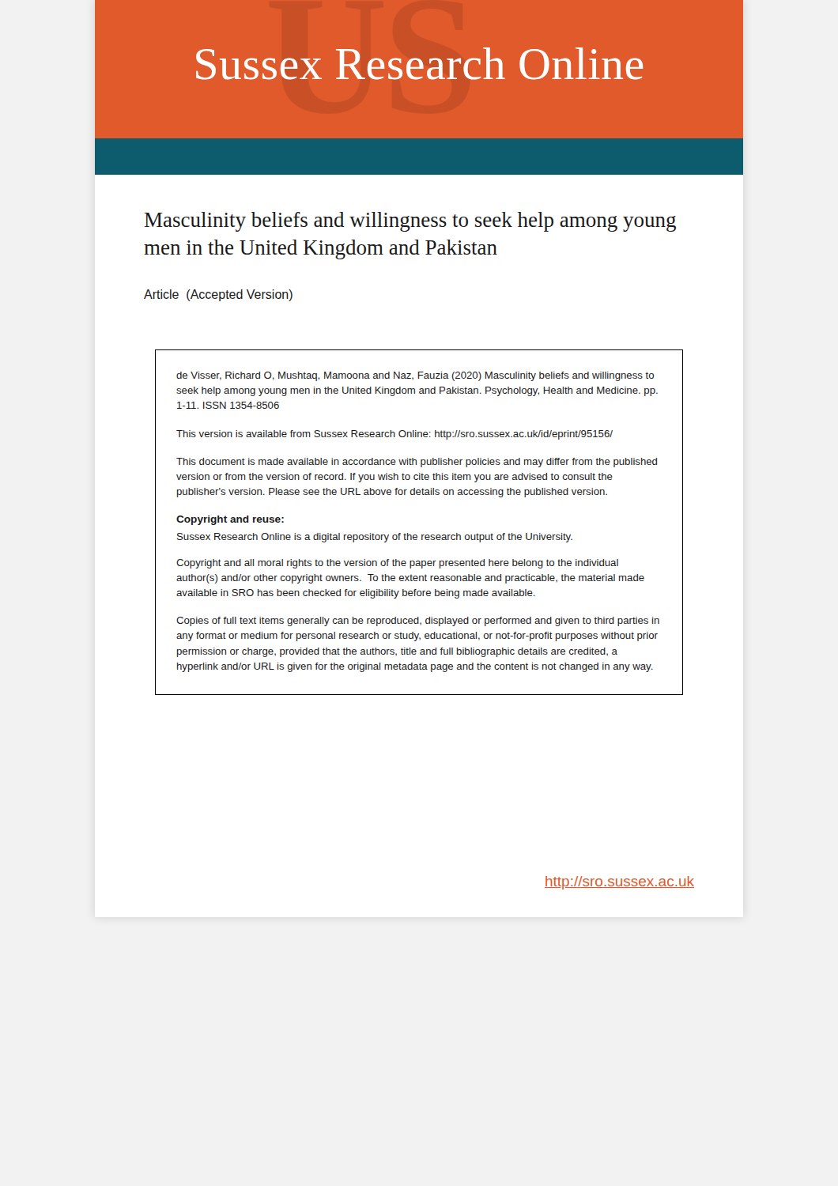US
Sussex Research Online
Masculinity beliefs and willingness to seek help among young men in the United Kingdom and Pakistan
Article (Accepted Version)
de Visser, Richard O, Mushtaq, Mamoona and Naz, Fauzia (2020) Masculinity beliefs and willingness to seek help among young men in the United Kingdom and Pakistan. Psychology, Health and Medicine. pp. 1-11. ISSN 1354-8506
This version is available from Sussex Research Online: http://sro.sussex.ac.uk/id/eprint/95156/
This document is made available in accordance with publisher policies and may differ from the published version or from the version of record. If you wish to cite this item you are advised to consult the publisher's version. Please see the URL above for details on accessing the published version.
Copyright and reuse:
Sussex Research Online is a digital repository of the research output of the University.
Copyright and all moral rights to the version of the paper presented here belong to the individual author(s) and/or other copyright owners. To the extent reasonable and practicable, the material made available in SRO has been checked for eligibility before being made available.
Copies of full text items generally can be reproduced, displayed or performed and given to third parties in any format or medium for personal research or study, educational, or not-for-profit purposes without prior permission or charge, provided that the authors, title and full bibliographic details are credited, a hyperlink and/or URL is given for the original metadata page and the content is not changed in any way.
http://sro.sussex.ac.uk